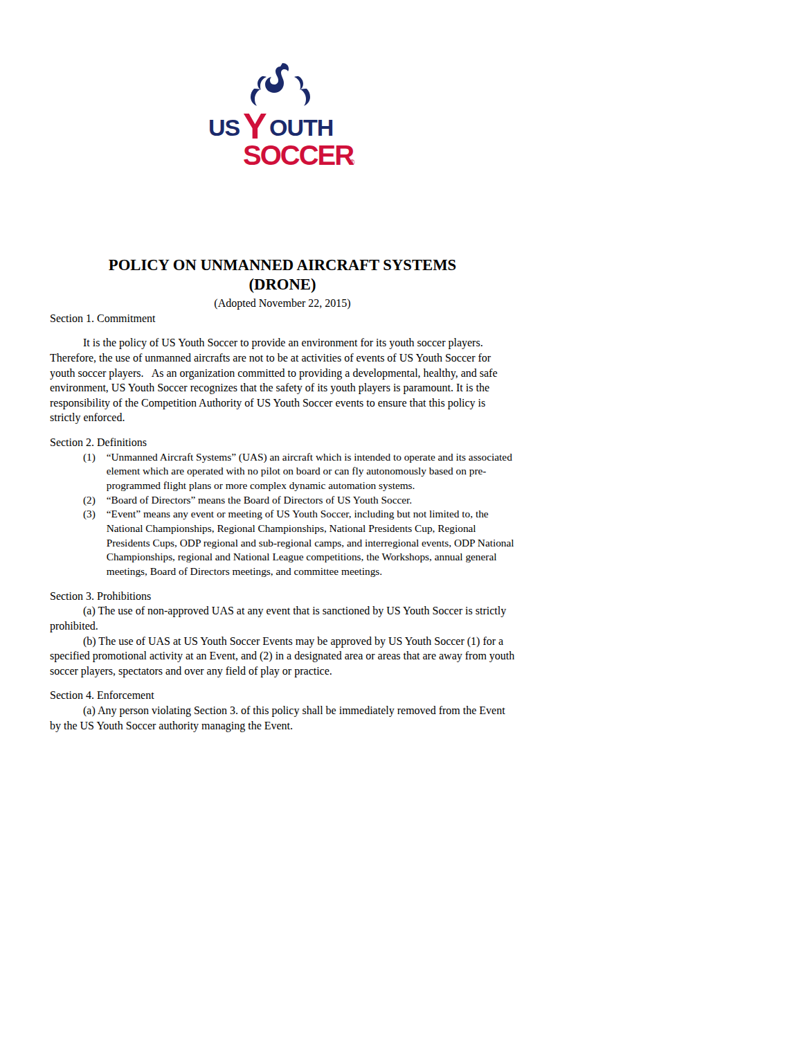US Y OUTH SOCCER ®
POLICY ON UNMANNED AIRCRAFT SYSTEMS
(DRONE)
(Adopted November 22, 2015)
Section 1. Commitment
It is the policy of US Youth Soccer to provide an environment for its youth soccer players. Therefore, the use of unmanned aircrafts are not to be at activities of events of US Youth Soccer for youth soccer players. As an organization committed to providing a developmental, healthy, and safe environment, US Youth Soccer recognizes that the safety of its youth players is paramount. It is the responsibility of the Competition Authority of US Youth Soccer events to ensure that this policy is strictly enforced.
Section 2. Definitions
(1)“Unmanned Aircraft Systems” (UAS) an aircraft which is intended to operate and its associated element which are operated with no pilot on board or can fly autonomously based on pre-programmed flight plans or more complex dynamic automation systems.
(2)“Board of Directors” means the Board of Directors of US Youth Soccer.
(3)“Event” means any event or meeting of US Youth Soccer, including but not limited to, the National Championships, Regional Championships, National Presidents Cup, Regional Presidents Cups, ODP regional and sub-regional camps, and interregional events, ODP National Championships, regional and National League competitions, the Workshops, annual general meetings, Board of Directors meetings, and committee meetings.
Section 3. Prohibitions
(a) The use of non-approved UAS at any event that is sanctioned by US Youth Soccer is strictly prohibited.
(b) The use of UAS at US Youth Soccer Events may be approved by US Youth Soccer (1) for a specified promotional activity at an Event, and (2) in a designated area or areas that are away from youth soccer players, spectators and over any field of play or practice.
Section 4. Enforcement
(a) Any person violating Section 3. of this policy shall be immediately removed from the Event by the US Youth Soccer authority managing the Event.